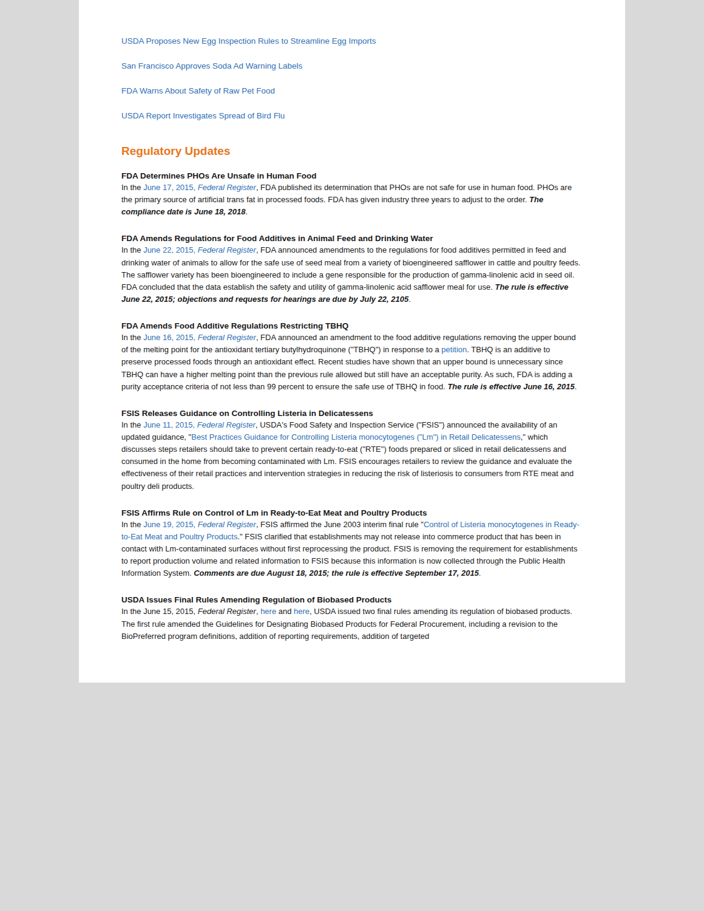USDA Proposes New Egg Inspection Rules to Streamline Egg Imports San Francisco Approves Soda Ad Warning Labels FDA Warns About Safety of Raw Pet Food USDA Report Investigates Spread of Bird Flu
Regulatory Updates
FDA Determines PHOs Are Unsafe in Human Food
In the June 17, 2015, Federal Register, FDA published its determination that PHOs are not safe for use in human food. PHOs are the primary source of artificial trans fat in processed foods. FDA has given industry three years to adjust to the order. The compliance date is June 18, 2018.
FDA Amends Regulations for Food Additives in Animal Feed and Drinking Water
In the June 22, 2015, Federal Register, FDA announced amendments to the regulations for food additives permitted in feed and drinking water of animals to allow for the safe use of seed meal from a variety of bioengineered safflower in cattle and poultry feeds. The safflower variety has been bioengineered to include a gene responsible for the production of gamma-linolenic acid in seed oil. FDA concluded that the data establish the safety and utility of gamma-linolenic acid safflower meal for use. The rule is effective June 22, 2015; objections and requests for hearings are due by July 22, 2105.
FDA Amends Food Additive Regulations Restricting TBHQ
In the June 16, 2015, Federal Register, FDA announced an amendment to the food additive regulations removing the upper bound of the melting point for the antioxidant tertiary butylhydroquinone ("TBHQ") in response to a petition. TBHQ is an additive to preserve processed foods through an antioxidant effect. Recent studies have shown that an upper bound is unnecessary since TBHQ can have a higher melting point than the previous rule allowed but still have an acceptable purity. As such, FDA is adding a purity acceptance criteria of not less than 99 percent to ensure the safe use of TBHQ in food. The rule is effective June 16, 2015.
FSIS Releases Guidance on Controlling Listeria in Delicatessens
In the June 11, 2015, Federal Register, USDA's Food Safety and Inspection Service ("FSIS") announced the availability of an updated guidance, "Best Practices Guidance for Controlling Listeria monocytogenes ("Lm") in Retail Delicatessens," which discusses steps retailers should take to prevent certain ready-to-eat ("RTE") foods prepared or sliced in retail delicatessens and consumed in the home from becoming contaminated with Lm. FSIS encourages retailers to review the guidance and evaluate the effectiveness of their retail practices and intervention strategies in reducing the risk of listeriosis to consumers from RTE meat and poultry deli products.
FSIS Affirms Rule on Control of Lm in Ready-to-Eat Meat and Poultry Products
In the June 19, 2015, Federal Register, FSIS affirmed the June 2003 interim final rule "Control of Listeria monocytogenes in Ready-to-Eat Meat and Poultry Products." FSIS clarified that establishments may not release into commerce product that has been in contact with Lm-contaminated surfaces without first reprocessing the product. FSIS is removing the requirement for establishments to report production volume and related information to FSIS because this information is now collected through the Public Health Information System. Comments are due August 18, 2015; the rule is effective September 17, 2015.
USDA Issues Final Rules Amending Regulation of Biobased Products
In the June 15, 2015, Federal Register, here and here, USDA issued two final rules amending its regulation of biobased products. The first rule amended the Guidelines for Designating Biobased Products for Federal Procurement, including a revision to the BioPreferred program definitions, addition of reporting requirements, addition of targeted